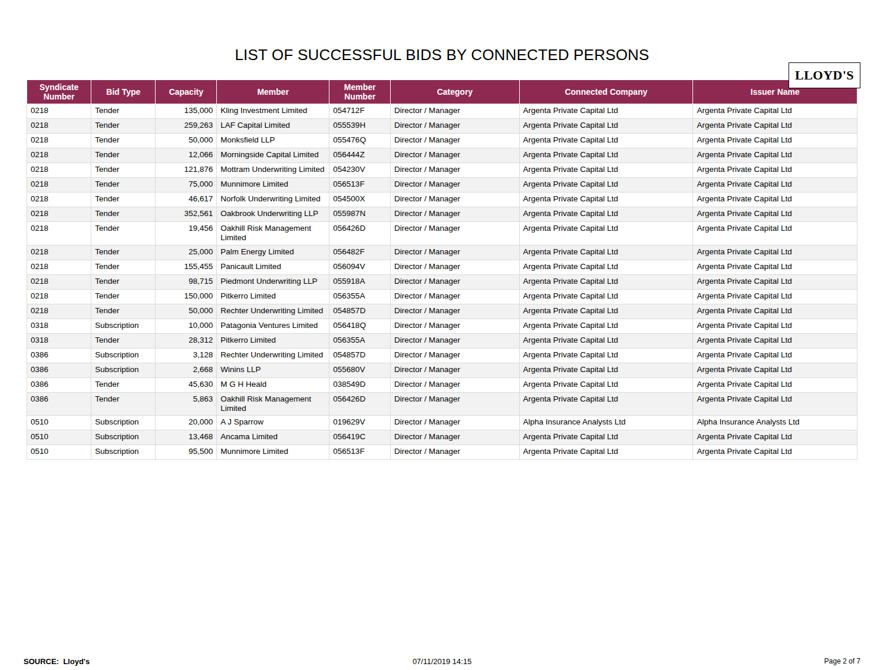LLOYD'S
LIST OF SUCCESSFUL BIDS BY CONNECTED PERSONS
| Syndicate Number | Bid Type | Capacity | Member | Member Number | Category | Connected Company | Issuer Name |
| --- | --- | --- | --- | --- | --- | --- | --- |
| 0218 | Tender | 135,000 | Kling Investment Limited | 054712F | Director / Manager | Argenta Private Capital Ltd | Argenta Private Capital Ltd |
| 0218 | Tender | 259,263 | LAF Capital Limited | 055539H | Director / Manager | Argenta Private Capital Ltd | Argenta Private Capital Ltd |
| 0218 | Tender | 50,000 | Monksfield LLP | 055476Q | Director / Manager | Argenta Private Capital Ltd | Argenta Private Capital Ltd |
| 0218 | Tender | 12,066 | Morningside Capital Limited | 056444Z | Director / Manager | Argenta Private Capital Ltd | Argenta Private Capital Ltd |
| 0218 | Tender | 121,876 | Mottram Underwriting Limited | 054230V | Director / Manager | Argenta Private Capital Ltd | Argenta Private Capital Ltd |
| 0218 | Tender | 75,000 | Munnimore Limited | 056513F | Director / Manager | Argenta Private Capital Ltd | Argenta Private Capital Ltd |
| 0218 | Tender | 46,617 | Norfolk Underwriting Limited | 054500X | Director / Manager | Argenta Private Capital Ltd | Argenta Private Capital Ltd |
| 0218 | Tender | 352,561 | Oakbrook Underwriting LLP | 055987N | Director / Manager | Argenta Private Capital Ltd | Argenta Private Capital Ltd |
| 0218 | Tender | 19,456 | Oakhill Risk Management Limited | 056426D | Director / Manager | Argenta Private Capital Ltd | Argenta Private Capital Ltd |
| 0218 | Tender | 25,000 | Palm Energy Limited | 056482F | Director / Manager | Argenta Private Capital Ltd | Argenta Private Capital Ltd |
| 0218 | Tender | 155,455 | Panicault Limited | 056094V | Director / Manager | Argenta Private Capital Ltd | Argenta Private Capital Ltd |
| 0218 | Tender | 98,715 | Piedmont Underwriting LLP | 055918A | Director / Manager | Argenta Private Capital Ltd | Argenta Private Capital Ltd |
| 0218 | Tender | 150,000 | Pitkerro Limited | 056355A | Director / Manager | Argenta Private Capital Ltd | Argenta Private Capital Ltd |
| 0218 | Tender | 50,000 | Rechter Underwriting Limited | 054857D | Director / Manager | Argenta Private Capital Ltd | Argenta Private Capital Ltd |
| 0318 | Subscription | 10,000 | Patagonia Ventures Limited | 056418Q | Director / Manager | Argenta Private Capital Ltd | Argenta Private Capital Ltd |
| 0318 | Tender | 28,312 | Pitkerro Limited | 056355A | Director / Manager | Argenta Private Capital Ltd | Argenta Private Capital Ltd |
| 0386 | Subscription | 3,128 | Rechter Underwriting Limited | 054857D | Director / Manager | Argenta Private Capital Ltd | Argenta Private Capital Ltd |
| 0386 | Subscription | 2,668 | Winins LLP | 055680V | Director / Manager | Argenta Private Capital Ltd | Argenta Private Capital Ltd |
| 0386 | Tender | 45,630 | M G H Heald | 038549D | Director / Manager | Argenta Private Capital Ltd | Argenta Private Capital Ltd |
| 0386 | Tender | 5,863 | Oakhill Risk Management Limited | 056426D | Director / Manager | Argenta Private Capital Ltd | Argenta Private Capital Ltd |
| 0510 | Subscription | 20,000 | A J Sparrow | 019629V | Director / Manager | Alpha Insurance Analysts Ltd | Alpha Insurance Analysts Ltd |
| 0510 | Subscription | 13,468 | Ancama Limited | 056419C | Director / Manager | Argenta Private Capital Ltd | Argenta Private Capital Ltd |
| 0510 | Subscription | 95,500 | Munnimore Limited | 056513F | Director / Manager | Argenta Private Capital Ltd | Argenta Private Capital Ltd |
SOURCE: Lloyd's
07/11/2019 14:15
Page 2 of 7